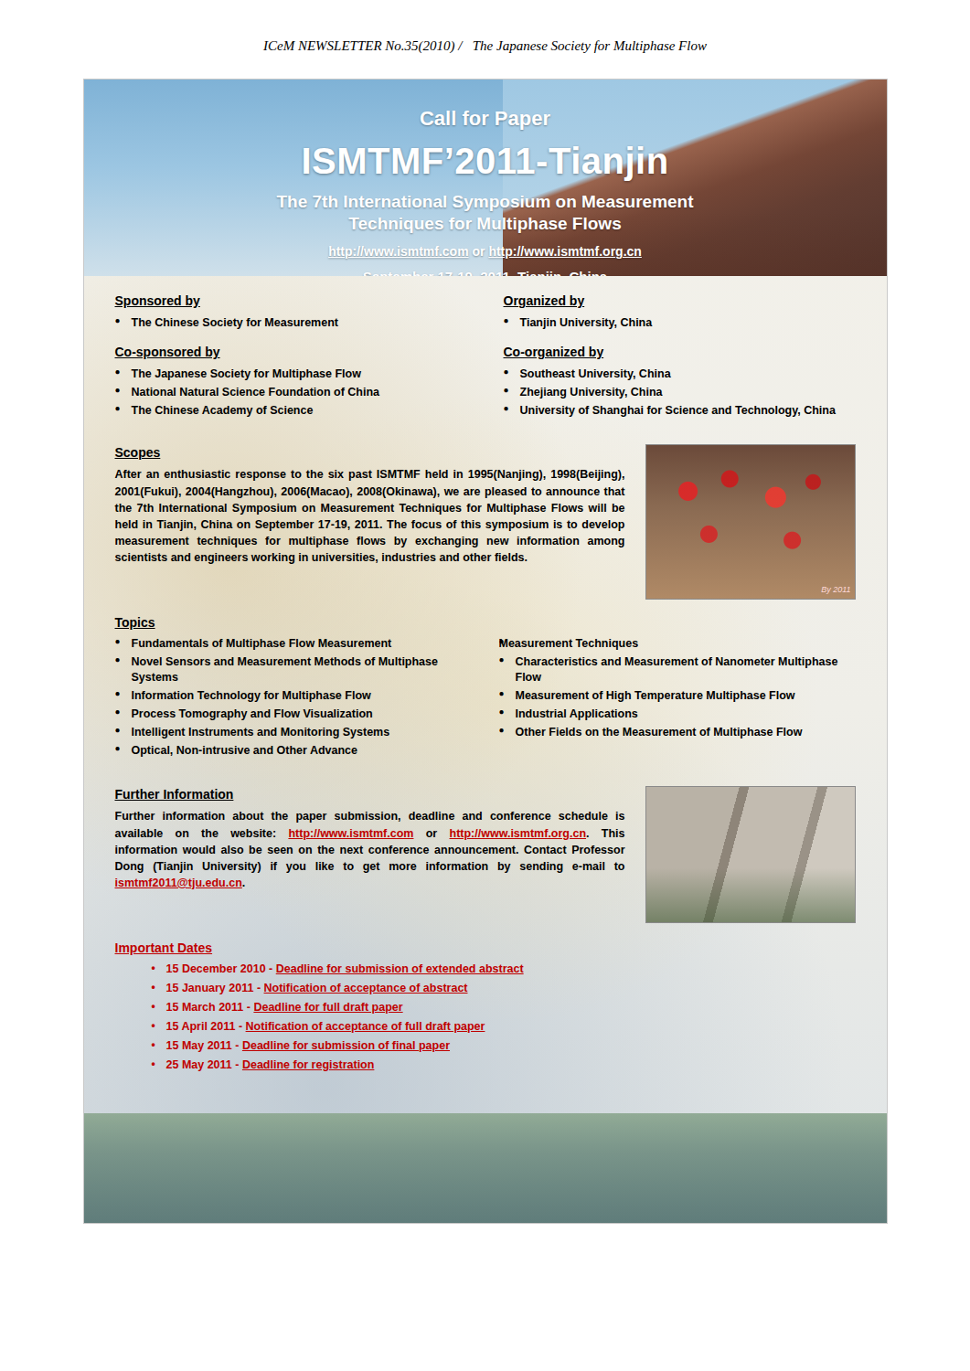ICeM NEWSLETTER No.35(2010) / The Japanese Society for Multiphase Flow
Call for Paper
ISMTMF’2011-Tianjin
The 7th International Symposium on Measurement
Techniques for Multiphase Flows
http://www.ismtmf.com or http://www.ismtmf.org.cn
September 17-19, 2011, Tianjin, China
Sponsored by
The Chinese Society for Measurement
Co-sponsored by
The Japanese Society for Multiphase Flow
National Natural Science Foundation of China
The Chinese Academy of Science
Organized by
Tianjin University, China
Co-organized by
Southeast University, China
Zhejiang University, China
University of Shanghai for Science and Technology, China
Scopes
After an enthusiastic response to the six past ISMTMF held in 1995(Nanjing), 1998(Beijing), 2001(Fukui), 2004(Hangzhou), 2006(Macao), 2008(Okinawa), we are pleased to announce that the 7th International Symposium on Measurement Techniques for Multiphase Flows will be held in Tianjin, China on September 17-19, 2011. The focus of this symposium is to develop measurement techniques for multiphase flows by exchanging new information among scientists and engineers working in universities, industries and other fields.
Topics
Fundamentals of Multiphase Flow Measurement
Novel Sensors and Measurement Methods of Multiphase Systems
Information Technology for Multiphase Flow
Process Tomography and Flow Visualization
Intelligent Instruments and Monitoring Systems
Optical, Non-intrusive and Other Advance
Measurement Techniques
Characteristics and Measurement of Nanometer Multiphase Flow
Measurement of High Temperature Multiphase Flow
Industrial Applications
Other Fields on the Measurement of Multiphase Flow
Further Information
Further information about the paper submission, deadline and conference schedule is available on the website: http://www.ismtmf.com or http://www.ismtmf.org.cn. This information would also be seen on the next conference announcement. Contact Professor Dong (Tianjin University) if you like to get more information by sending e-mail to ismtmf2011@tju.edu.cn.
Important Dates
15 December 2010 - Deadline for submission of extended abstract
15 January 2011 - Notification of acceptance of abstract
15 March 2011 - Deadline for full draft paper
15 April 2011 - Notification of acceptance of full draft paper
15 May 2011 - Deadline for submission of final paper
25 May 2011 - Deadline for registration